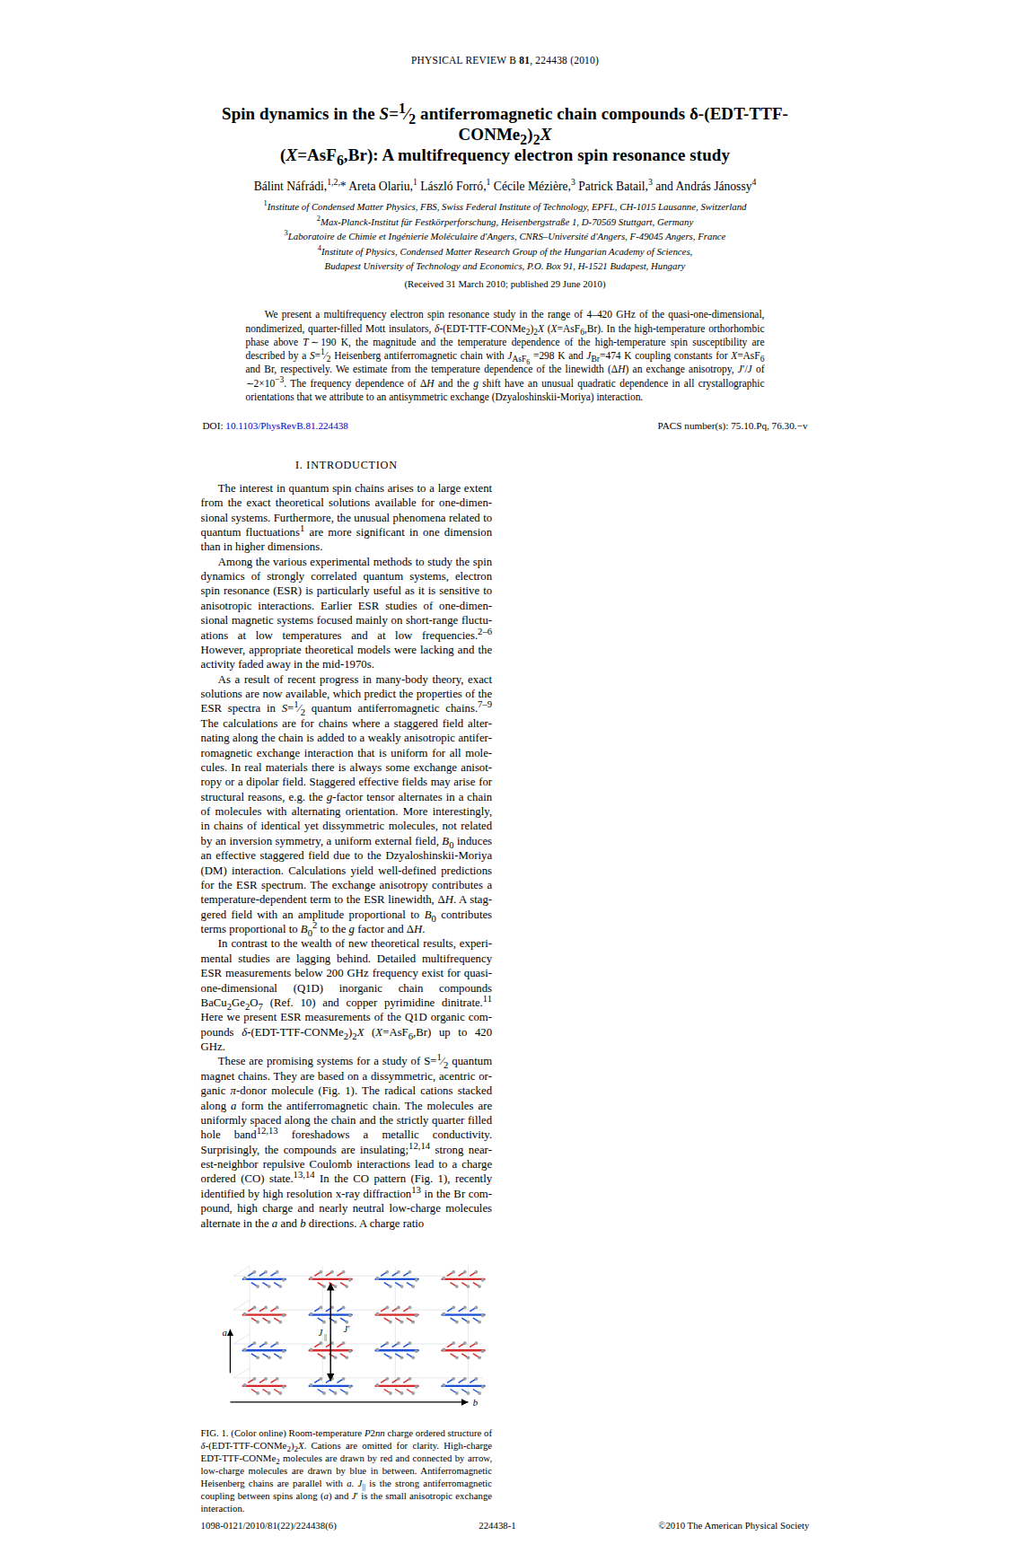PHYSICAL REVIEW B 81, 224438 (2010)
Spin dynamics in the S=1⁄2 antiferromagnetic chain compounds δ-(EDT-TTF-CONMe2)2X
(X=AsF6,Br): A multifrequency electron spin resonance study
Bálint Náfrádi,1,2,* Areta Olariu,1 László Forró,1 Cécile Mézière,3 Patrick Batail,3 and András Jánossy4
1Institute of Condensed Matter Physics, FBS, Swiss Federal Institute of Technology, EPFL, CH-1015 Lausanne, Switzerland
2Max-Planck-Institut für Festkörperforschung, Heisenbergstraße 1, D-70569 Stuttgart, Germany
3Laboratoire de Chimie et Ingénierie Moléculaire d'Angers, CNRS–Université d'Angers, F-49045 Angers, France
4Institute of Physics, Condensed Matter Research Group of the Hungarian Academy of Sciences,
Budapest University of Technology and Economics, P.O. Box 91, H-1521 Budapest, Hungary
(Received 31 March 2010; published 29 June 2010)
We present a multifrequency electron spin resonance study in the range of 4–420 GHz of the quasi-one-dimensional, nondimerized, quarter-filled Mott insulators, δ-(EDT-TTF-CONMe2)2X (X=AsF6,Br). In the high-temperature orthorhombic phase above T ∼ 190 K, the magnitude and the temperature dependence of the high-temperature spin susceptibility are described by a S=1⁄2 Heisenberg antiferromagnetic chain with JAsF6 =298 K and JBr=474 K coupling constants for X=AsF6 and Br, respectively. We estimate from the temperature dependence of the linewidth (ΔH) an exchange anisotropy, J′/J of ∼2×10−3. The frequency dependence of ΔH and the g shift have an unusual quadratic dependence in all crystallographic orientations that we attribute to an antisymmetric exchange (Dzyaloshinskii-Moriya) interaction.
DOI: 10.1103/PhysRevB.81.224438
PACS number(s): 75.10.Pq, 76.30.−v
I. INTRODUCTION
The interest in quantum spin chains arises to a large extent from the exact theoretical solutions available for one-dimensional systems. Furthermore, the unusual phenomena related to quantum fluctuations1 are more significant in one dimension than in higher dimensions.
Among the various experimental methods to study the spin dynamics of strongly correlated quantum systems, electron spin resonance (ESR) is particularly useful as it is sensitive to anisotropic interactions. Earlier ESR studies of one-dimensional magnetic systems focused mainly on short-range fluctuations at low temperatures and at low frequencies.2–6 However, appropriate theoretical models were lacking and the activity faded away in the mid-1970s.
As a result of recent progress in many-body theory, exact solutions are now available, which predict the properties of the ESR spectra in S=1⁄2 quantum antiferromagnetic chains.7–9 The calculations are for chains where a staggered field alternating along the chain is added to a weakly anisotropic antiferromagnetic exchange interaction that is uniform for all molecules. In real materials there is always some exchange anisotropy or a dipolar field. Staggered effective fields may arise for structural reasons, e.g. the g-factor tensor alternates in a chain of molecules with alternating orientation. More interestingly, in chains of identical yet dissymmetric molecules, not related by an inversion symmetry, a uniform external field, B0 induces an effective staggered field due to the Dzyaloshinskii-Moriya (DM) interaction. Calculations yield well-defined predictions for the ESR spectrum. The exchange anisotropy contributes a temperature-dependent term to the ESR linewidth, ΔH. A staggered field with an amplitude proportional to B0 contributes terms proportional to B02 to the g factor and ΔH.
In contrast to the wealth of new theoretical results, experimental studies are lagging behind. Detailed multifrequency ESR measurements below 200 GHz frequency exist for quasi-one-dimensional (Q1D) inorganic chain compounds BaCu2Ge2O7 (Ref. 10) and copper pyrimidine dinitrate.11 Here we present ESR measurements of the Q1D organic compounds δ-(EDT-TTF-CONMe2)2X (X=AsF6,Br) up to 420 GHz.
These are promising systems for a study of S=1⁄2 quantum magnet chains. They are based on a dissymmetric, acentric organic π-donor molecule (Fig. 1). The radical cations stacked along a form the antiferromagnetic chain. The molecules are uniformly spaced along the chain and the strictly quarter filled hole band12,13 foreshadows a metallic conductivity. Surprisingly, the compounds are insulating;12,14 strong nearest-neighbor repulsive Coulomb interactions lead to a charge ordered (CO) state.13,14 In the CO pattern (Fig. 1), recently identified by high resolution x-ray diffraction13 in the Br compound, high charge and nearly neutral low-charge molecules alternate in the a and b directions. A charge ratio
J || J′ a b
FIG. 1. (Color online) Room-temperature P2nn charge ordered structure of δ-(EDT-TTF-CONMe2)2X. Cations are omitted for clarity. High-charge EDT-TTF-CONMe2 molecules are drawn by red and connected by arrow, low-charge molecules are drawn by blue in between. Antiferromagnetic Heisenberg chains are parallel with a. J|| is the strong antiferromagnetic coupling between spins along (a) and J′ is the small anisotropic exchange interaction.
1098-0121/2010/81(22)/224438(6)
224438-1
©2010 The American Physical Society